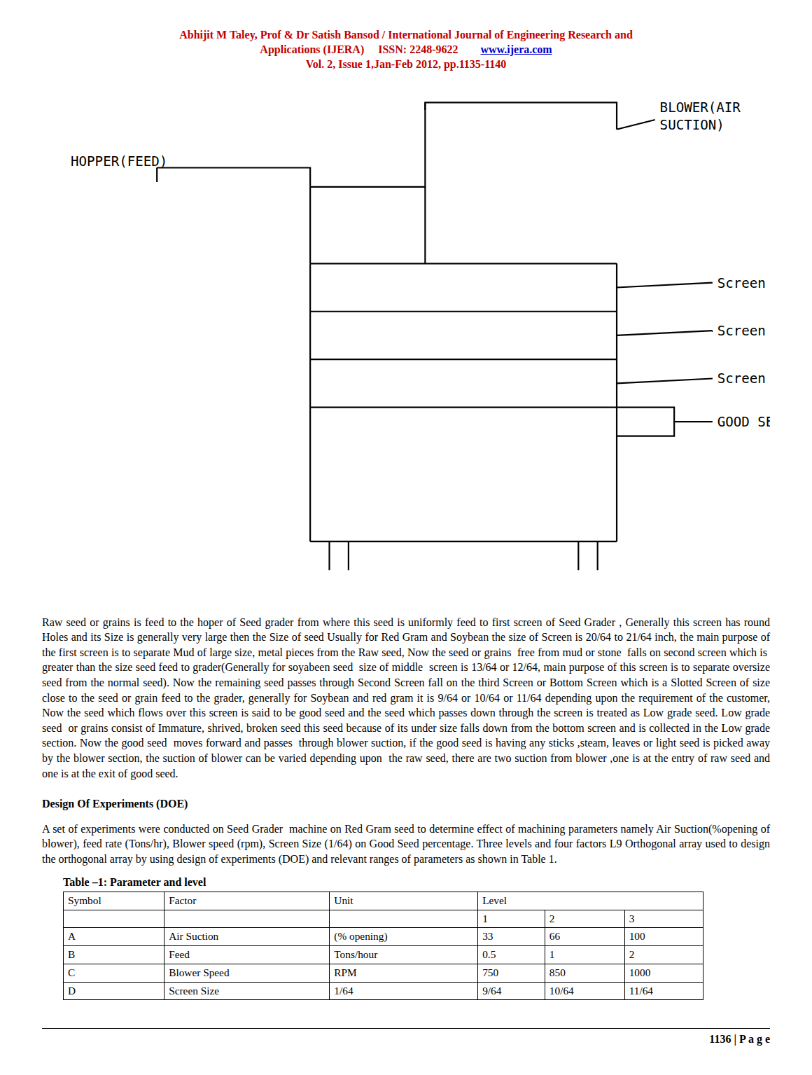Abhijit M Taley, Prof & Dr Satish Bansod / International Journal of Engineering Research and
Applications (IJERA) ISSN: 2248-9622 www.ijera.com
Vol. 2, Issue 1,Jan-Feb 2012, pp.1135-1140
BLOWER(AIR SUCTION) HOPPER(FEED) Screen 1 Screen 2 Screen 3 GOOD SEED
Raw seed or grains is feed to the hoper of Seed grader from where this seed is uniformly feed to first screen of Seed Grader , Generally this screen has round Holes and its Size is generally very large then the Size of seed Usually for Red Gram and Soybean the size of Screen is 20/64 to 21/64 inch, the main purpose of the first screen is to separate Mud of large size, metal pieces from the Raw seed, Now the seed or grains free from mud or stone falls on second screen which is greater than the size seed feed to grader(Generally for soyabeen seed size of middle screen is 13/64 or 12/64, main purpose of this screen is to separate oversize seed from the normal seed). Now the remaining seed passes through Second Screen fall on the third Screen or Bottom Screen which is a Slotted Screen of size close to the seed or grain feed to the grader, generally for Soybean and red gram it is 9/64 or 10/64 or 11/64 depending upon the requirement of the customer, Now the seed which flows over this screen is said to be good seed and the seed which passes down through the screen is treated as Low grade seed. Low grade seed or grains consist of Immature, shrived, broken seed this seed because of its under size falls down from the bottom screen and is collected in the Low grade section. Now the good seed moves forward and passes through blower suction, if the good seed is having any sticks ,steam, leaves or light seed is picked away by the blower section, the suction of blower can be varied depending upon the raw seed, there are two suction from blower ,one is at the entry of raw seed and one is at the exit of good seed.
Design Of Experiments (DOE)
A set of experiments were conducted on Seed Grader machine on Red Gram seed to determine effect of machining parameters namely Air Suction(%opening of blower), feed rate (Tons/hr), Blower speed (rpm), Screen Size (1/64) on Good Seed percentage. Three levels and four factors L9 Orthogonal array used to design the orthogonal array by using design of experiments (DOE) and relevant ranges of parameters as shown in Table 1.
Table –1: Parameter and level
| Symbol | Factor | Unit | Level |
| | | | 1 | 2 | 3 |
| A | Air Suction | (% opening) | 33 | 66 | 100 |
| B | Feed | Tons/hour | 0.5 | 1 | 2 |
| C | Blower Speed | RPM | 750 | 850 | 1000 |
| D | Screen Size | 1/64 | 9/64 | 10/64 | 11/64 |
1136 | P a g e